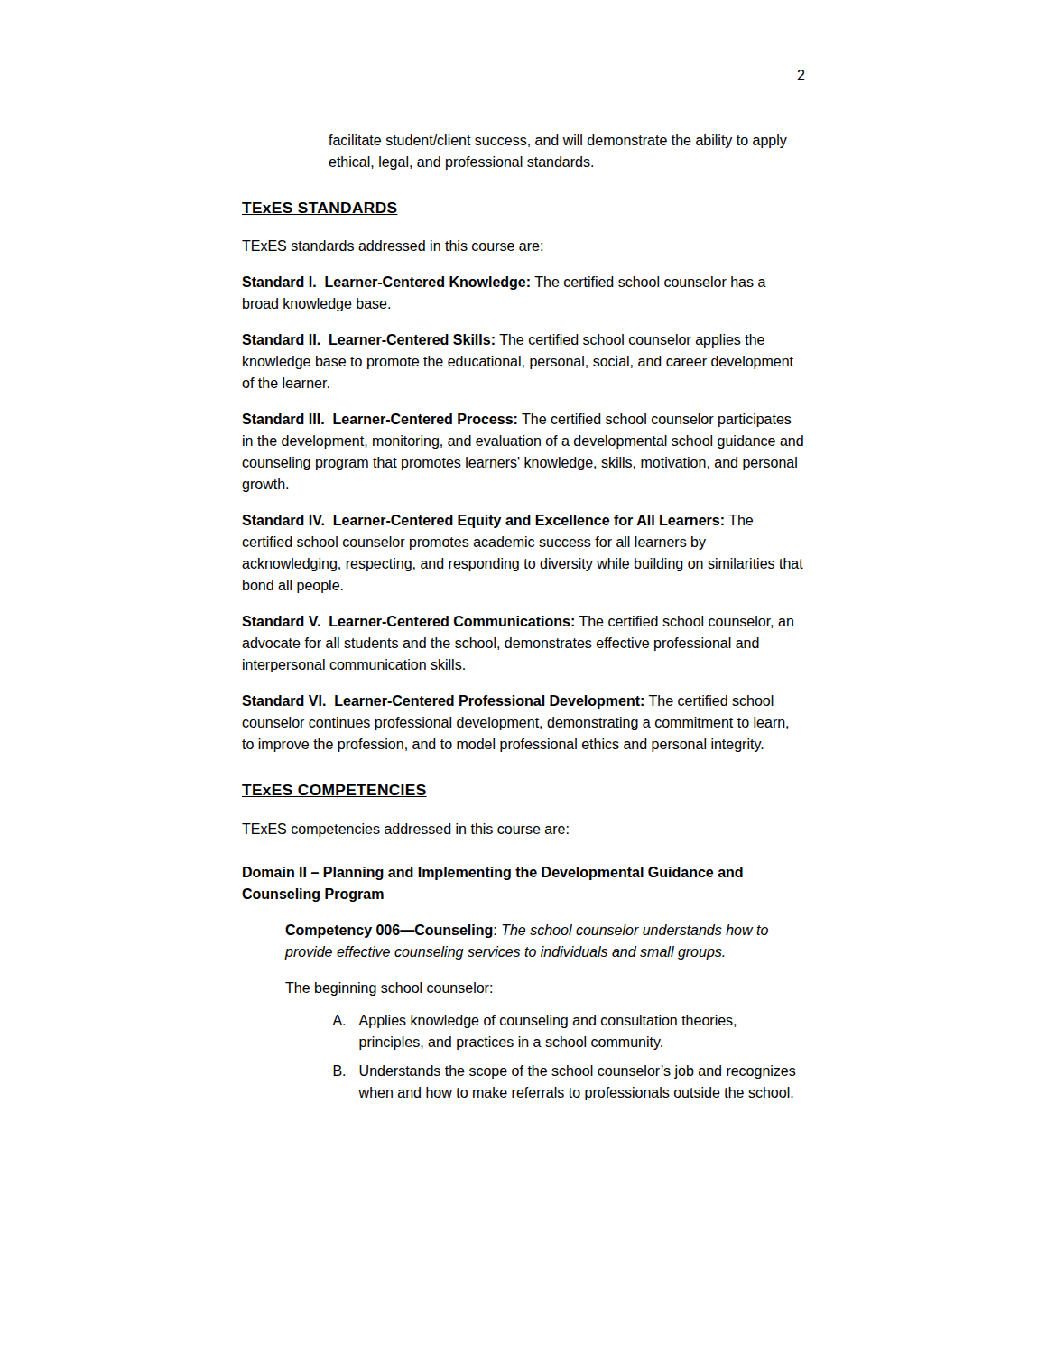2
facilitate student/client success, and will demonstrate the ability to apply ethical, legal, and professional standards.
TExES STANDARDS
TExES standards addressed in this course are:
Standard I. Learner-Centered Knowledge: The certified school counselor has a broad knowledge base.
Standard II. Learner-Centered Skills: The certified school counselor applies the knowledge base to promote the educational, personal, social, and career development of the learner.
Standard III. Learner-Centered Process: The certified school counselor participates in the development, monitoring, and evaluation of a developmental school guidance and counseling program that promotes learners' knowledge, skills, motivation, and personal growth.
Standard IV. Learner-Centered Equity and Excellence for All Learners: The certified school counselor promotes academic success for all learners by acknowledging, respecting, and responding to diversity while building on similarities that bond all people.
Standard V. Learner-Centered Communications: The certified school counselor, an advocate for all students and the school, demonstrates effective professional and interpersonal communication skills.
Standard VI. Learner-Centered Professional Development: The certified school counselor continues professional development, demonstrating a commitment to learn, to improve the profession, and to model professional ethics and personal integrity.
TExES COMPETENCIES
TExES competencies addressed in this course are:
Domain II – Planning and Implementing the Developmental Guidance and Counseling Program
Competency 006—Counseling: The school counselor understands how to provide effective counseling services to individuals and small groups.
The beginning school counselor:
Applies knowledge of counseling and consultation theories, principles, and practices in a school community.
Understands the scope of the school counselor’s job and recognizes when and how to make referrals to professionals outside the school.